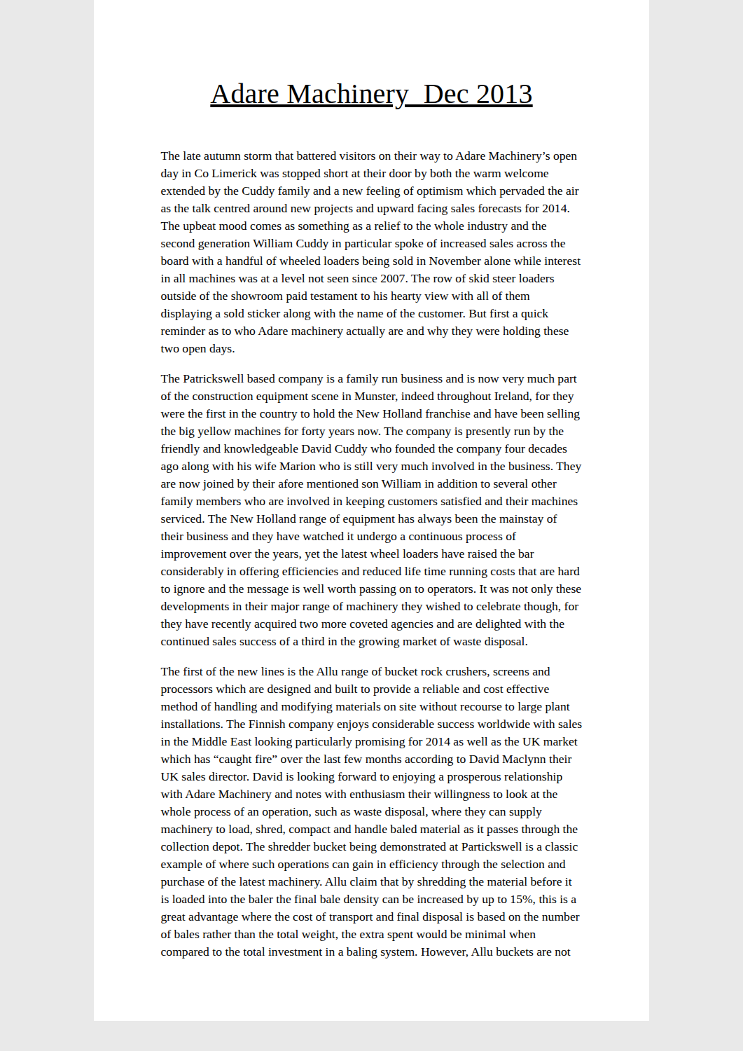Adare Machinery Dec 2013
The late autumn storm that battered visitors on their way to Adare Machinery’s open day in Co Limerick was stopped short at their door by both the warm welcome extended by the Cuddy family and a new feeling of optimism which pervaded the air as the talk centred around new projects and upward facing sales forecasts for 2014. The upbeat mood comes as something as a relief to the whole industry and the second generation William Cuddy in particular spoke of increased sales across the board with a handful of wheeled loaders being sold in November alone while interest in all machines was at a level not seen since 2007. The row of skid steer loaders outside of the showroom paid testament to his hearty view with all of them displaying a sold sticker along with the name of the customer. But first a quick reminder as to who Adare machinery actually are and why they were holding these two open days.
The Patrickswell based company is a family run business and is now very much part of the construction equipment scene in Munster, indeed throughout Ireland, for they were the first in the country to hold the New Holland franchise and have been selling the big yellow machines for forty years now. The company is presently run by the friendly and knowledgeable David Cuddy who founded the company four decades ago along with his wife Marion who is still very much involved in the business. They are now joined by their afore mentioned son William in addition to several other family members who are involved in keeping customers satisfied and their machines serviced. The New Holland range of equipment has always been the mainstay of their business and they have watched it undergo a continuous process of improvement over the years, yet the latest wheel loaders have raised the bar considerably in offering efficiencies and reduced life time running costs that are hard to ignore and the message is well worth passing on to operators. It was not only these developments in their major range of machinery they wished to celebrate though, for they have recently acquired two more coveted agencies and are delighted with the continued sales success of a third in the growing market of waste disposal.
The first of the new lines is the Allu range of bucket rock crushers, screens and processors which are designed and built to provide a reliable and cost effective method of handling and modifying materials on site without recourse to large plant installations. The Finnish company enjoys considerable success worldwide with sales in the Middle East looking particularly promising for 2014 as well as the UK market which has “caught fire” over the last few months according to David Maclynn their UK sales director. David is looking forward to enjoying a prosperous relationship with Adare Machinery and notes with enthusiasm their willingness to look at the whole process of an operation, such as waste disposal, where they can supply machinery to load, shred, compact and handle baled material as it passes through the collection depot. The shredder bucket being demonstrated at Partickswell is a classic example of where such operations can gain in efficiency through the selection and purchase of the latest machinery. Allu claim that by shredding the material before it is loaded into the baler the final bale density can be increased by up to 15%, this is a great advantage where the cost of transport and final disposal is based on the number of bales rather than the total weight, the extra spent would be minimal when compared to the total investment in a baling system. However, Allu buckets are not